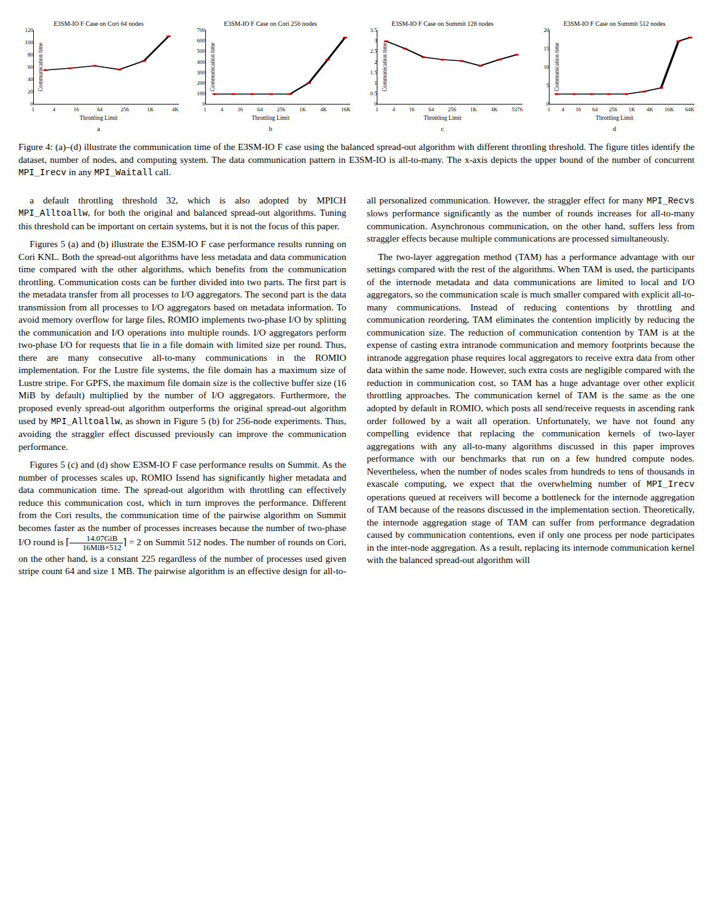E3SM-IO F Case on Cori 64 nodes
Communication time
120 100 80 60 40 20 0
1416642561K 4K
Throttling Limit
a
E3SM-IO F Case on Cori 256 nodes
Communication time
700 600 500 400 300 200 100 0
1416642561K 4K 16K
Throttling Limit
b
E3SM-IO F Case on Summit 128 nodes
Communication time
3.5 3 2.5 2 1.5 1 0.5 0
1416642561K 4K 5376
Throttling Limit
c
E3SM-IO F Case on Summit 512 nodes
Communication time
20 15 10 5 0
1416642561K 4K 16K 64K
Throttling Limit
d
Figure 4: (a)–(d) illustrate the communication time of the E3SM-IO F case using the balanced spread-out algorithm with different throttling threshold. The figure titles identify the dataset, number of nodes, and computing system. The data communication pattern in E3SM-IO is all-to-many. The x-axis depicts the upper bound of the number of concurrent MPI_Irecv in any MPI_Waitall call.
a default throttling threshold 32, which is also adopted by MPICH MPI_Alltoallw, for both the original and balanced spread-out algorithms. Tuning this threshold can be important on certain systems, but it is not the focus of this paper.
Figures 5 (a) and (b) illustrate the E3SM-IO F case performance results running on Cori KNL. Both the spread-out algorithms have less metadata and data communication time compared with the other algorithms, which benefits from the communication throttling. Communication costs can be further divided into two parts. The first part is the metadata transfer from all processes to I/O aggregators. The second part is the data transmission from all processes to I/O aggregators based on metadata information. To avoid memory overflow for large files, ROMIO implements two-phase I/O by splitting the communication and I/O operations into multiple rounds. I/O aggregators perform two-phase I/O for requests that lie in a file domain with limited size per round. Thus, there are many consecutive all-to-many communications in the ROMIO implementation. For the Lustre file systems, the file domain has a maximum size of Lustre stripe. For GPFS, the maximum file domain size is the collective buffer size (16 MiB by default) multiplied by the number of I/O aggregators. Furthermore, the proposed evenly spread-out algorithm outperforms the original spread-out algorithm used by MPI_Alltoallw, as shown in Figure 5 (b) for 256-node experiments. Thus, avoiding the straggler effect discussed previously can improve the communication performance.
Figures 5 (c) and (d) show E3SM-IO F case performance results on Summit. As the number of processes scales up, ROMIO Issend has significantly higher metadata and data communication time. The spread-out algorithm with throttling can effectively reduce this communication cost, which in turn improves the performance. Different from the Cori results, the communication time of the pairwise algorithm on Summit becomes faster as the number of processes increases because the number of two-phase I/O round is ⌈14.07GiB 16MiB×512⌉ = 2 on Summit 512 nodes. The number of rounds on Cori, on the other hand, is a constant 225 regardless of the number of processes used given stripe count 64 and size 1 MB. The pairwise algorithm is an effective design for all-to-all personalized communication. However, the straggler effect for many MPI_Recvs slows performance significantly as the number of rounds increases for all-to-many communication. Asynchronous communication, on the other hand, suffers less from straggler effects because multiple communications are processed simultaneously.
The two-layer aggregation method (TAM) has a performance advantage with our settings compared with the rest of the algorithms. When TAM is used, the participants of the internode metadata and data communications are limited to local and I/O aggregators, so the communication scale is much smaller compared with explicit all-to-many communications. Instead of reducing contentions by throttling and communication reordering, TAM eliminates the contention implicitly by reducing the communication size. The reduction of communication contention by TAM is at the expense of casting extra intranode communication and memory footprints because the intranode aggregation phase requires local aggregators to receive extra data from other data within the same node. However, such extra costs are negligible compared with the reduction in communication cost, so TAM has a huge advantage over other explicit throttling approaches. The communication kernel of TAM is the same as the one adopted by default in ROMIO, which posts all send/receive requests in ascending rank order followed by a wait all operation. Unfortunately, we have not found any compelling evidence that replacing the communication kernels of two-layer aggregations with any all-to-many algorithms discussed in this paper improves performance with our benchmarks that run on a few hundred compute nodes. Nevertheless, when the number of nodes scales from hundreds to tens of thousands in exascale computing, we expect that the overwhelming number of MPI_Irecv operations queued at receivers will become a bottleneck for the internode aggregation of TAM because of the reasons discussed in the implementation section. Theoretically, the internode aggregation stage of TAM can suffer from performance degradation caused by communication contentions, even if only one process per node participates in the inter-node aggregation. As a result, replacing its internode communication kernel with the balanced spread-out algorithm will